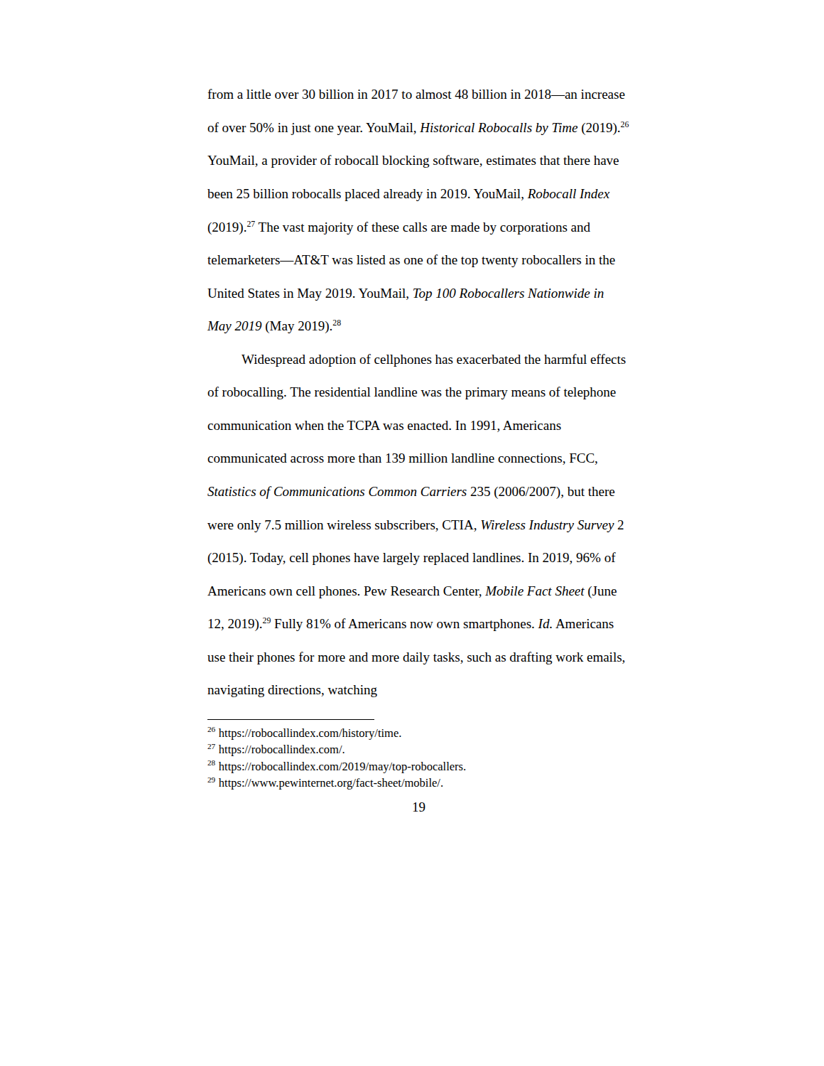from a little over 30 billion in 2017 to almost 48 billion in 2018—an increase of over 50% in just one year. YouMail, Historical Robocalls by Time (2019).26 YouMail, a provider of robocall blocking software, estimates that there have been 25 billion robocalls placed already in 2019. YouMail, Robocall Index (2019).27 The vast majority of these calls are made by corporations and telemarketers—AT&T was listed as one of the top twenty robocallers in the United States in May 2019. YouMail, Top 100 Robocallers Nationwide in May 2019 (May 2019).28
Widespread adoption of cellphones has exacerbated the harmful effects of robocalling. The residential landline was the primary means of telephone communication when the TCPA was enacted. In 1991, Americans communicated across more than 139 million landline connections, FCC, Statistics of Communications Common Carriers 235 (2006/2007), but there were only 7.5 million wireless subscribers, CTIA, Wireless Industry Survey 2 (2015). Today, cell phones have largely replaced landlines. In 2019, 96% of Americans own cell phones. Pew Research Center, Mobile Fact Sheet (June 12, 2019).29 Fully 81% of Americans now own smartphones. Id. Americans use their phones for more and more daily tasks, such as drafting work emails, navigating directions, watching
26 https://robocallindex.com/history/time.
27 https://robocallindex.com/.
28 https://robocallindex.com/2019/may/top-robocallers.
29 https://www.pewinternet.org/fact-sheet/mobile/.
19